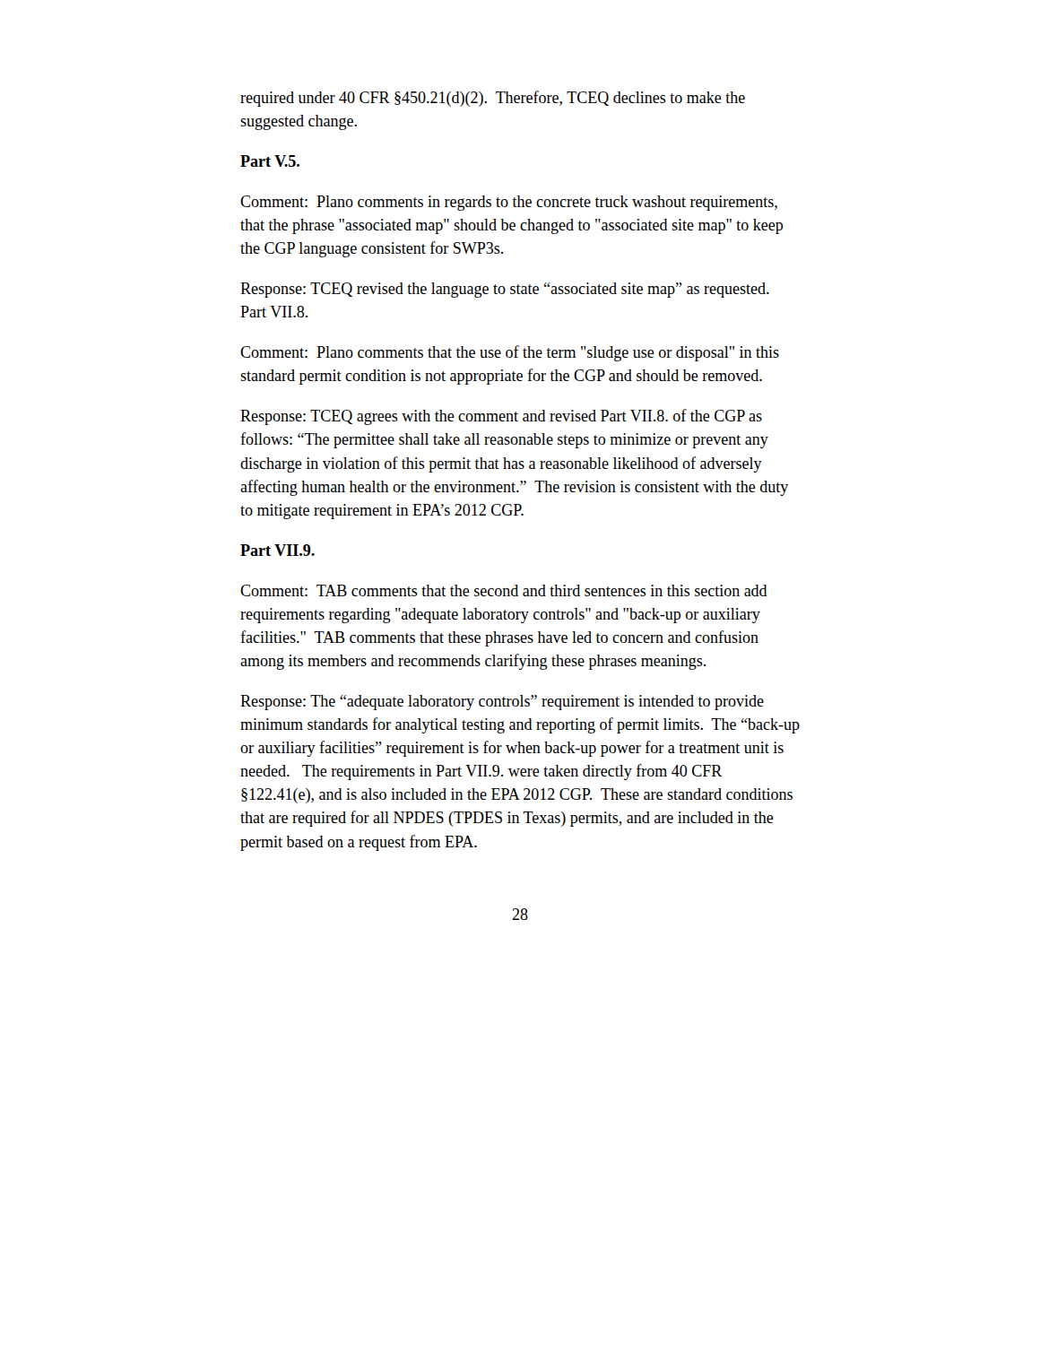required under 40 CFR §450.21(d)(2). Therefore, TCEQ declines to make the suggested change.
Part V.5.
Comment: Plano comments in regards to the concrete truck washout requirements, that the phrase "associated map" should be changed to "associated site map" to keep the CGP language consistent for SWP3s.
Response: TCEQ revised the language to state “associated site map” as requested.
Part VII.8.
Comment: Plano comments that the use of the term "sludge use or disposal" in this standard permit condition is not appropriate for the CGP and should be removed.
Response: TCEQ agrees with the comment and revised Part VII.8. of the CGP as follows: “The permittee shall take all reasonable steps to minimize or prevent any discharge in violation of this permit that has a reasonable likelihood of adversely affecting human health or the environment.” The revision is consistent with the duty to mitigate requirement in EPA’s 2012 CGP.
Part VII.9.
Comment: TAB comments that the second and third sentences in this section add requirements regarding "adequate laboratory controls" and "back-up or auxiliary facilities." TAB comments that these phrases have led to concern and confusion among its members and recommends clarifying these phrases meanings.
Response: The “adequate laboratory controls” requirement is intended to provide minimum standards for analytical testing and reporting of permit limits. The “back-up or auxiliary facilities” requirement is for when back-up power for a treatment unit is needed. The requirements in Part VII.9. were taken directly from 40 CFR §122.41(e), and is also included in the EPA 2012 CGP. These are standard conditions that are required for all NPDES (TPDES in Texas) permits, and are included in the permit based on a request from EPA.
28